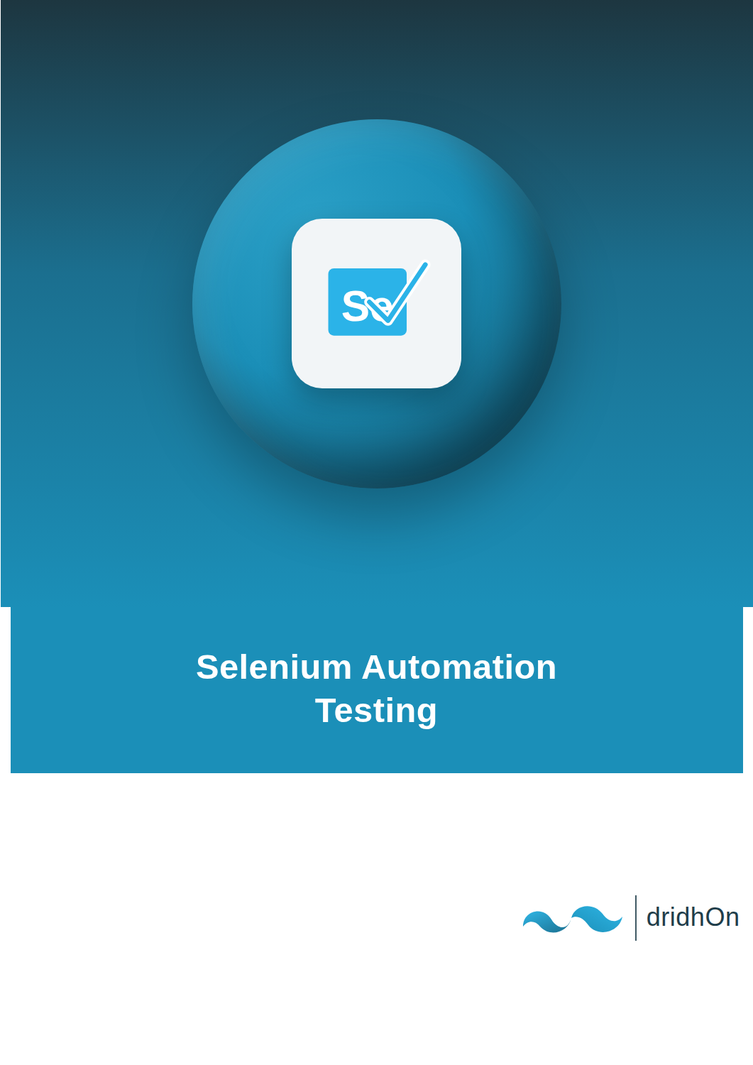Se
Selenium Automation
Testing
dridhOn